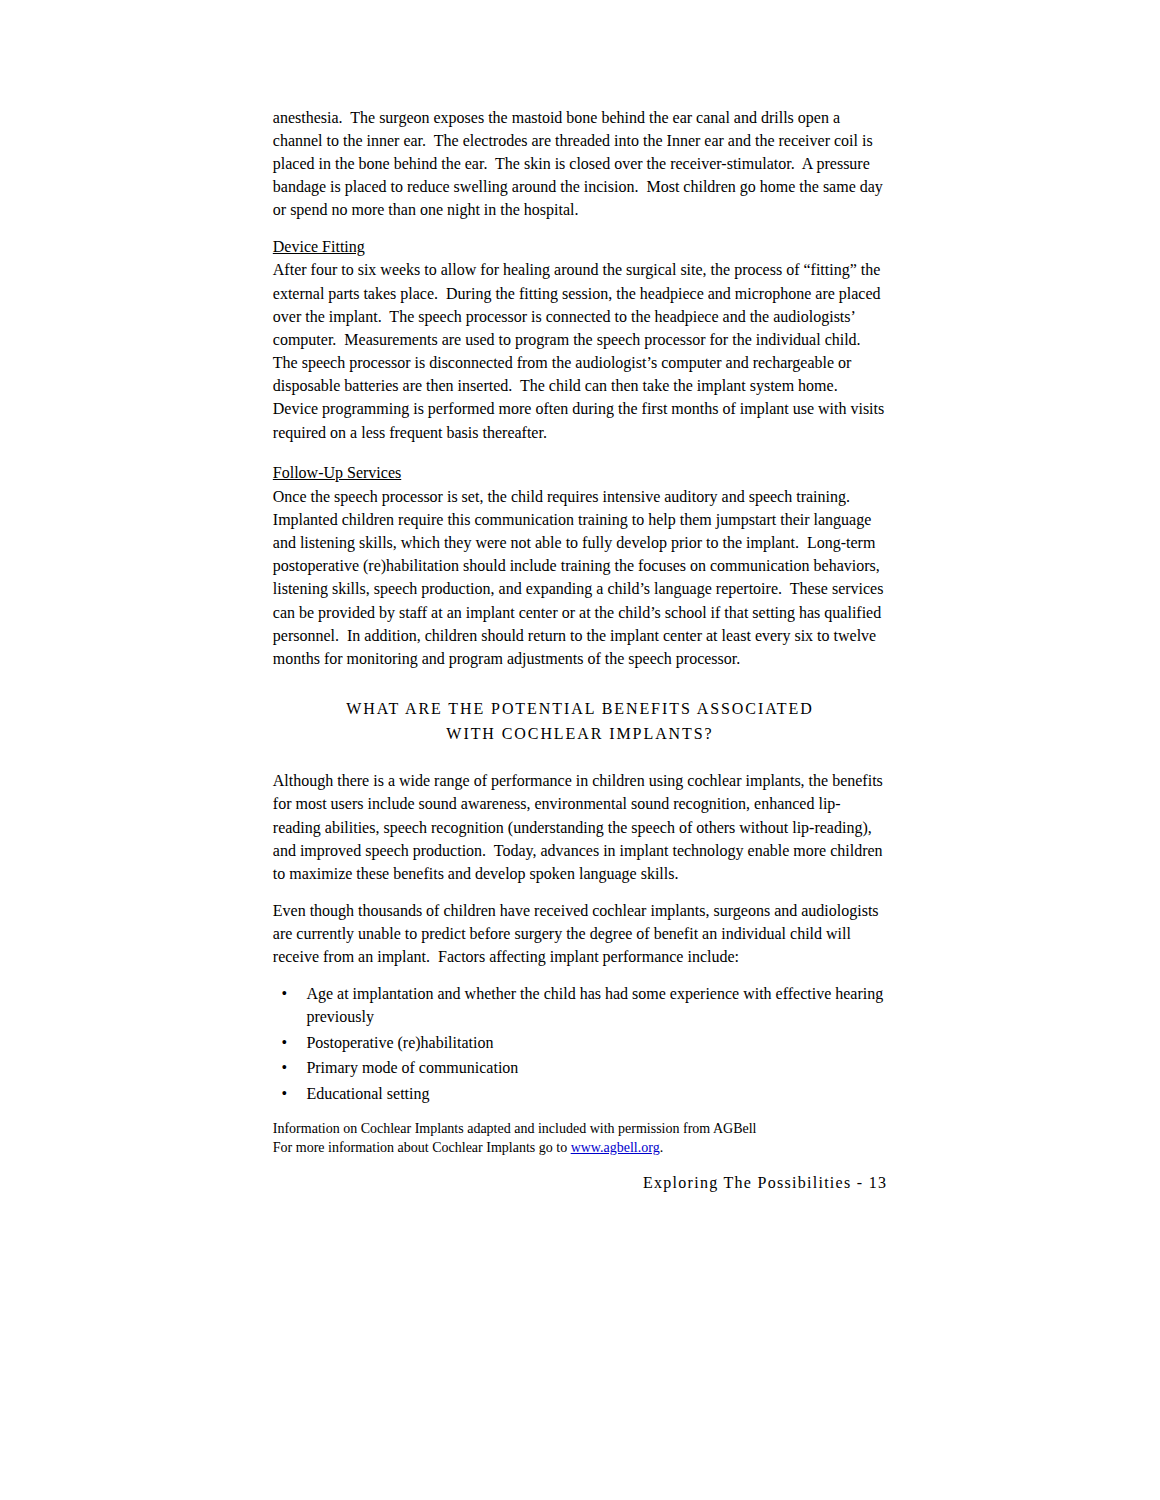anesthesia. The surgeon exposes the mastoid bone behind the ear canal and drills open a channel to the inner ear. The electrodes are threaded into the Inner ear and the receiver coil is placed in the bone behind the ear. The skin is closed over the receiver-stimulator. A pressure bandage is placed to reduce swelling around the incision. Most children go home the same day or spend no more than one night in the hospital.
Device Fitting
After four to six weeks to allow for healing around the surgical site, the process of “fitting” the external parts takes place. During the fitting session, the headpiece and microphone are placed over the implant. The speech processor is connected to the headpiece and the audiologists’ computer. Measurements are used to program the speech processor for the individual child. The speech processor is disconnected from the audiologist’s computer and rechargeable or disposable batteries are then inserted. The child can then take the implant system home. Device programming is performed more often during the first months of implant use with visits required on a less frequent basis thereafter.
Follow-Up Services
Once the speech processor is set, the child requires intensive auditory and speech training. Implanted children require this communication training to help them jumpstart their language and listening skills, which they were not able to fully develop prior to the implant. Long-term postoperative (re)habilitation should include training the focuses on communication behaviors, listening skills, speech production, and expanding a child’s language repertoire. These services can be provided by staff at an implant center or at the child’s school if that setting has qualified personnel. In addition, children should return to the implant center at least every six to twelve months for monitoring and program adjustments of the speech processor.
WHAT ARE THE POTENTIAL BENEFITS ASSOCIATED
WITH COCHLEAR IMPLANTS?
Although there is a wide range of performance in children using cochlear implants, the benefits for most users include sound awareness, environmental sound recognition, enhanced lip-reading abilities, speech recognition (understanding the speech of others without lip-reading), and improved speech production. Today, advances in implant technology enable more children to maximize these benefits and develop spoken language skills.
Even though thousands of children have received cochlear implants, surgeons and audiologists are currently unable to predict before surgery the degree of benefit an individual child will receive from an implant. Factors affecting implant performance include:
Age at implantation and whether the child has had some experience with effective hearing previously
Postoperative (re)habilitation
Primary mode of communication
Educational setting
Information on Cochlear Implants adapted and included with permission from AGBell
For more information about Cochlear Implants go to www.agbell.org.
Exploring The Possibilities - 13